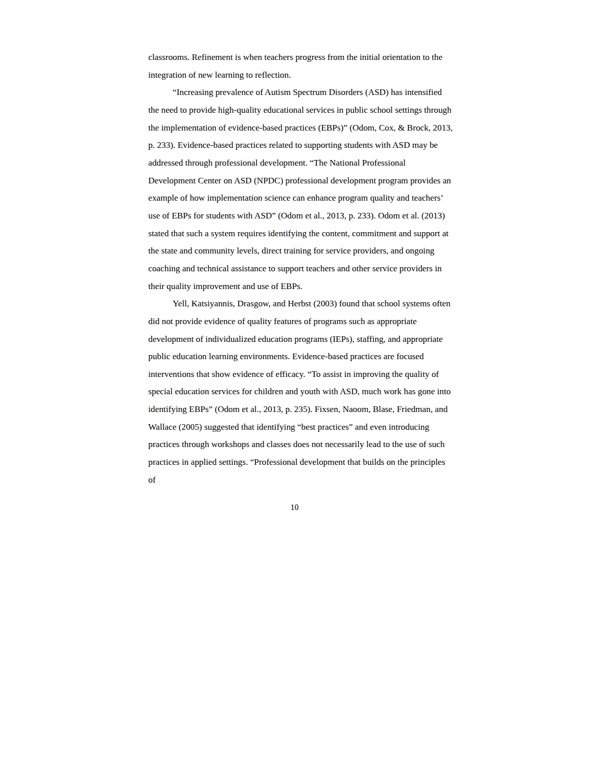classrooms. Refinement is when teachers progress from the initial orientation to the integration of new learning to reflection.
“Increasing prevalence of Autism Spectrum Disorders (ASD) has intensified the need to provide high-quality educational services in public school settings through the implementation of evidence-based practices (EBPs)” (Odom, Cox, & Brock, 2013, p. 233). Evidence-based practices related to supporting students with ASD may be addressed through professional development. “The National Professional Development Center on ASD (NPDC) professional development program provides an example of how implementation science can enhance program quality and teachers’ use of EBPs for students with ASD” (Odom et al., 2013, p. 233). Odom et al. (2013) stated that such a system requires identifying the content, commitment and support at the state and community levels, direct training for service providers, and ongoing coaching and technical assistance to support teachers and other service providers in their quality improvement and use of EBPs.
Yell, Katsiyannis, Drasgow, and Herbst (2003) found that school systems often did not provide evidence of quality features of programs such as appropriate development of individualized education programs (IEPs), staffing, and appropriate public education learning environments. Evidence-based practices are focused interventions that show evidence of efficacy. “To assist in improving the quality of special education services for children and youth with ASD, much work has gone into identifying EBPs” (Odom et al., 2013, p. 235). Fixsen, Naoom, Blase, Friedman, and Wallace (2005) suggested that identifying “best practices” and even introducing practices through workshops and classes does not necessarily lead to the use of such practices in applied settings. “Professional development that builds on the principles of
10